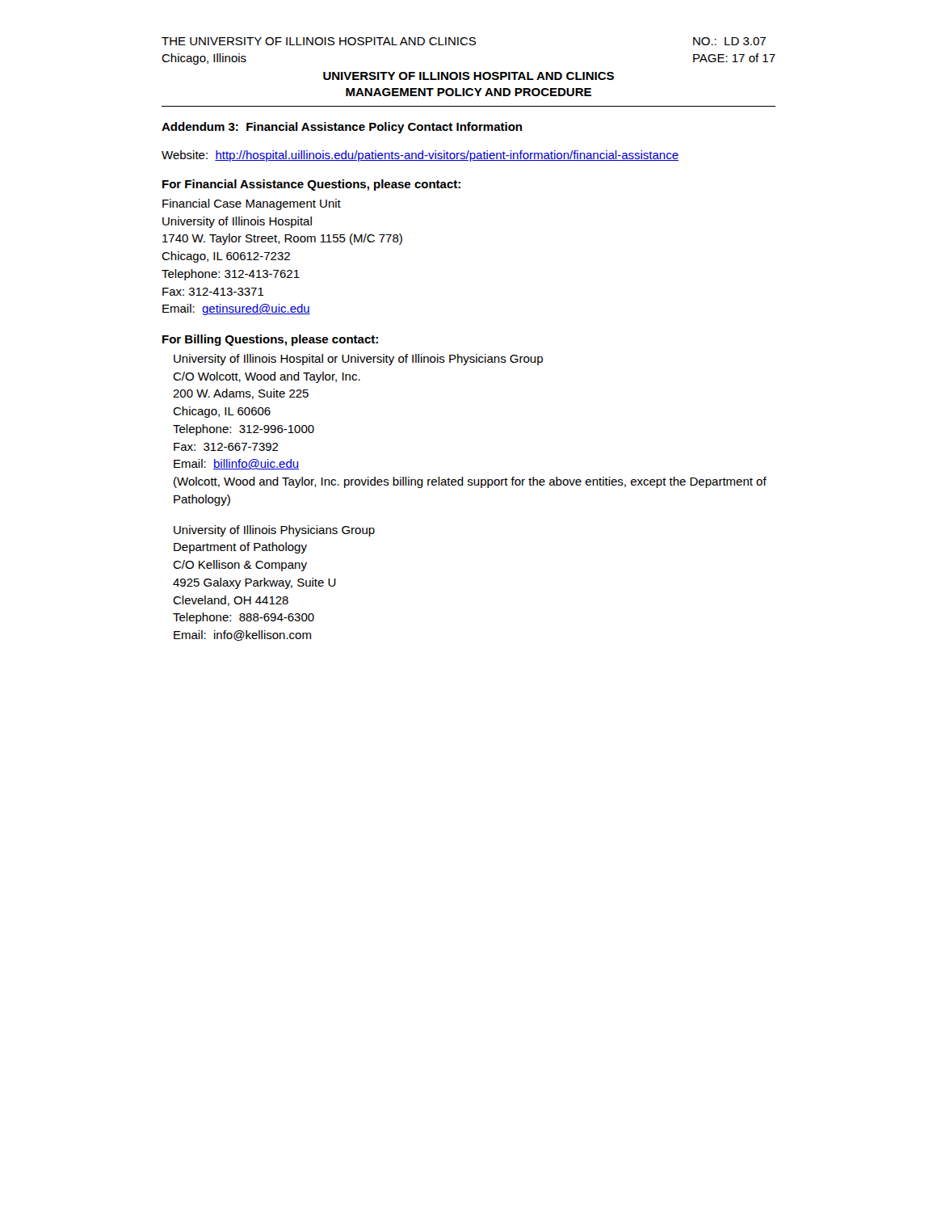THE UNIVERSITY OF ILLINOIS HOSPITAL AND CLINICS
Chicago, Illinois
NO.: LD 3.07
PAGE: 17 of 17
UNIVERSITY OF ILLINOIS HOSPITAL AND CLINICS
MANAGEMENT POLICY AND PROCEDURE
Addendum 3: Financial Assistance Policy Contact Information
Website: http://hospital.uillinois.edu/patients-and-visitors/patient-information/financial-assistance
For Financial Assistance Questions, please contact:
Financial Case Management Unit
University of Illinois Hospital
1740 W. Taylor Street, Room 1155 (M/C 778)
Chicago, IL 60612-7232
Telephone: 312-413-7621
Fax: 312-413-3371
Email: getinsured@uic.edu
For Billing Questions, please contact:
University of Illinois Hospital or University of Illinois Physicians Group
C/O Wolcott, Wood and Taylor, Inc.
200 W. Adams, Suite 225
Chicago, IL 60606
Telephone: 312-996-1000
Fax: 312-667-7392
Email: billinfo@uic.edu
(Wolcott, Wood and Taylor, Inc. provides billing related support for the above entities, except the Department of Pathology)
University of Illinois Physicians Group
Department of Pathology
C/O Kellison & Company
4925 Galaxy Parkway, Suite U
Cleveland, OH 44128
Telephone: 888-694-6300
Email: info@kellison.com